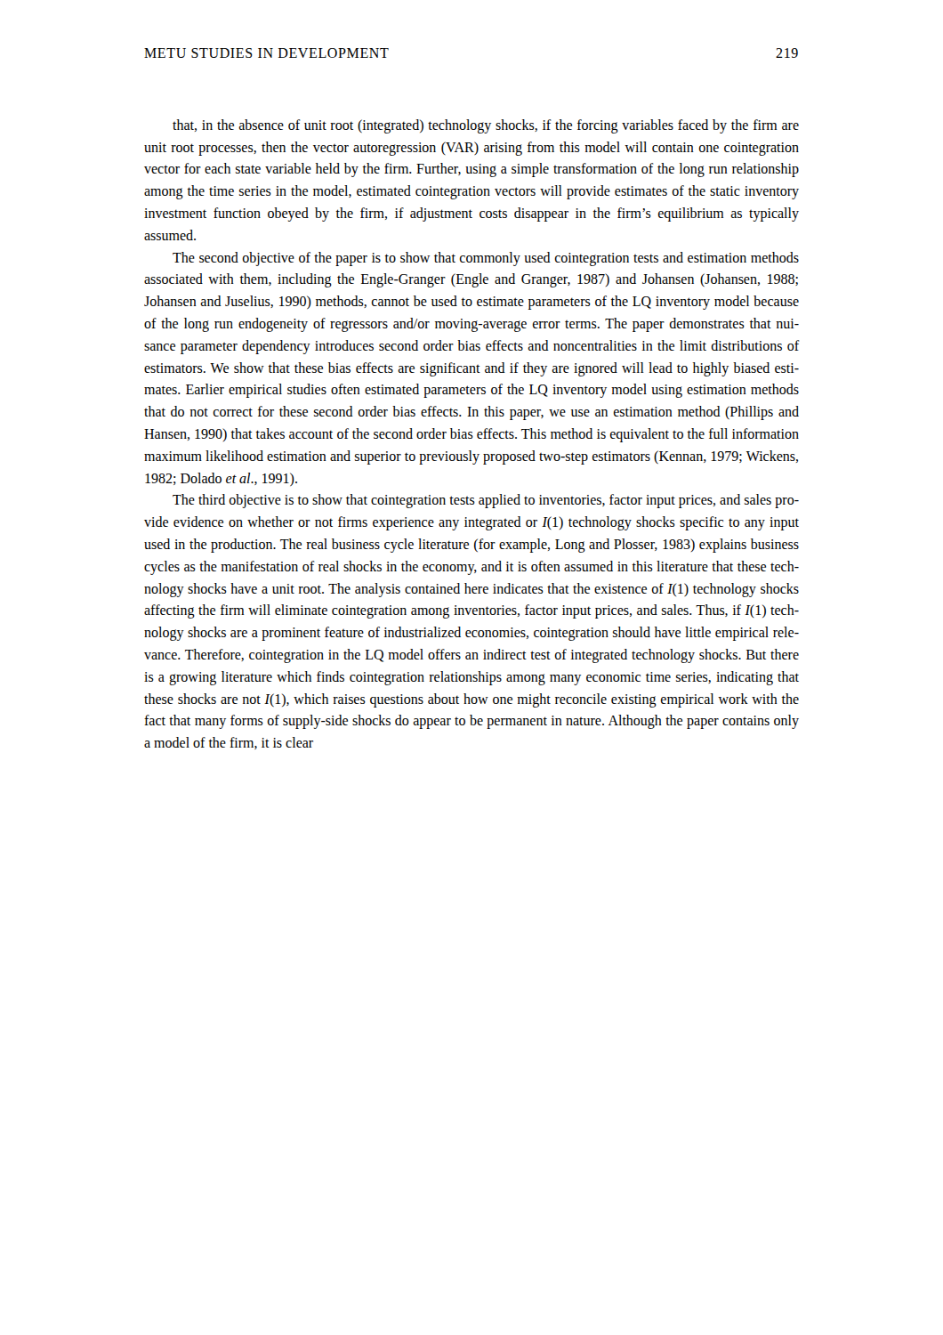METU Studies in Development 219
that, in the absence of unit root (integrated) technology shocks, if the forcing variables faced by the firm are unit root processes, then the vector autoregression (VAR) arising from this model will contain one cointegration vector for each state variable held by the firm. Further, using a simple transformation of the long run relationship among the time series in the model, estimated cointegration vectors will provide estimates of the static inventory investment function obeyed by the firm, if adjustment costs disappear in the firm’s equilibrium as typically assumed.
The second objective of the paper is to show that commonly used cointegration tests and estimation methods associated with them, including the Engle-Granger (Engle and Granger, 1987) and Johansen (Johansen, 1988; Johansen and Juselius, 1990) methods, cannot be used to estimate parameters of the LQ inventory model because of the long run endogeneity of regressors and/or moving-average error terms. The paper demonstrates that nuisance parameter dependency introduces second order bias effects and noncentralities in the limit distributions of estimators. We show that these bias effects are significant and if they are ignored will lead to highly biased estimates. Earlier empirical studies often estimated parameters of the LQ inventory model using estimation methods that do not correct for these second order bias effects. In this paper, we use an estimation method (Phillips and Hansen, 1990) that takes account of the second order bias effects. This method is equivalent to the full information maximum likelihood estimation and superior to previously proposed two-step estimators (Kennan, 1979; Wickens, 1982; Dolado et al., 1991).
The third objective is to show that cointegration tests applied to inventories, factor input prices, and sales provide evidence on whether or not firms experience any integrated or I(1) technology shocks specific to any input used in the production. The real business cycle literature (for example, Long and Plosser, 1983) explains business cycles as the manifestation of real shocks in the economy, and it is often assumed in this literature that these technology shocks have a unit root. The analysis contained here indicates that the existence of I(1) technology shocks affecting the firm will eliminate cointegration among inventories, factor input prices, and sales. Thus, if I(1) technology shocks are a prominent feature of industrialized economies, cointegration should have little empirical relevance. Therefore, cointegration in the LQ model offers an indirect test of integrated technology shocks. But there is a growing literature which finds cointegration relationships among many economic time series, indicating that these shocks are not I(1), which raises questions about how one might reconcile existing empirical work with the fact that many forms of supply-side shocks do appear to be permanent in nature. Although the paper contains only a model of the firm, it is clear